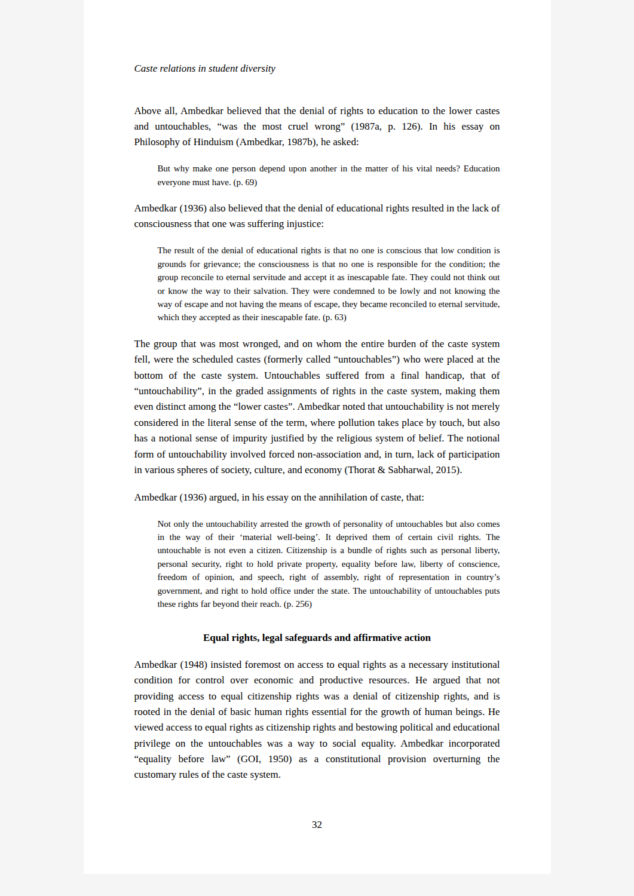Caste relations in student diversity
Above all, Ambedkar believed that the denial of rights to education to the lower castes and untouchables, “was the most cruel wrong” (1987a, p. 126). In his essay on Philosophy of Hinduism (Ambedkar, 1987b), he asked:
But why make one person depend upon another in the matter of his vital needs? Education everyone must have. (p. 69)
Ambedkar (1936) also believed that the denial of educational rights resulted in the lack of consciousness that one was suffering injustice:
The result of the denial of educational rights is that no one is conscious that low condition is grounds for grievance; the consciousness is that no one is responsible for the condition; the group reconcile to eternal servitude and accept it as inescapable fate. They could not think out or know the way to their salvation. They were condemned to be lowly and not knowing the way of escape and not having the means of escape, they became reconciled to eternal servitude, which they accepted as their inescapable fate. (p. 63)
The group that was most wronged, and on whom the entire burden of the caste system fell, were the scheduled castes (formerly called “untouchables”) who were placed at the bottom of the caste system. Untouchables suffered from a final handicap, that of “untouchability”, in the graded assignments of rights in the caste system, making them even distinct among the “lower castes”. Ambedkar noted that untouchability is not merely considered in the literal sense of the term, where pollution takes place by touch, but also has a notional sense of impurity justified by the religious system of belief. The notional form of untouchability involved forced non-association and, in turn, lack of participation in various spheres of society, culture, and economy (Thorat & Sabharwal, 2015).
Ambedkar (1936) argued, in his essay on the annihilation of caste, that:
Not only the untouchability arrested the growth of personality of untouchables but also comes in the way of their ‘material well-being’. It deprived them of certain civil rights. The untouchable is not even a citizen. Citizenship is a bundle of rights such as personal liberty, personal security, right to hold private property, equality before law, liberty of conscience, freedom of opinion, and speech, right of assembly, right of representation in country’s government, and right to hold office under the state. The untouchability of untouchables puts these rights far beyond their reach. (p. 256)
Equal rights, legal safeguards and affirmative action
Ambedkar (1948) insisted foremost on access to equal rights as a necessary institutional condition for control over economic and productive resources. He argued that not providing access to equal citizenship rights was a denial of citizenship rights, and is rooted in the denial of basic human rights essential for the growth of human beings. He viewed access to equal rights as citizenship rights and bestowing political and educational privilege on the untouchables was a way to social equality. Ambedkar incorporated “equality before law” (GOI, 1950) as a constitutional provision overturning the customary rules of the caste system.
32